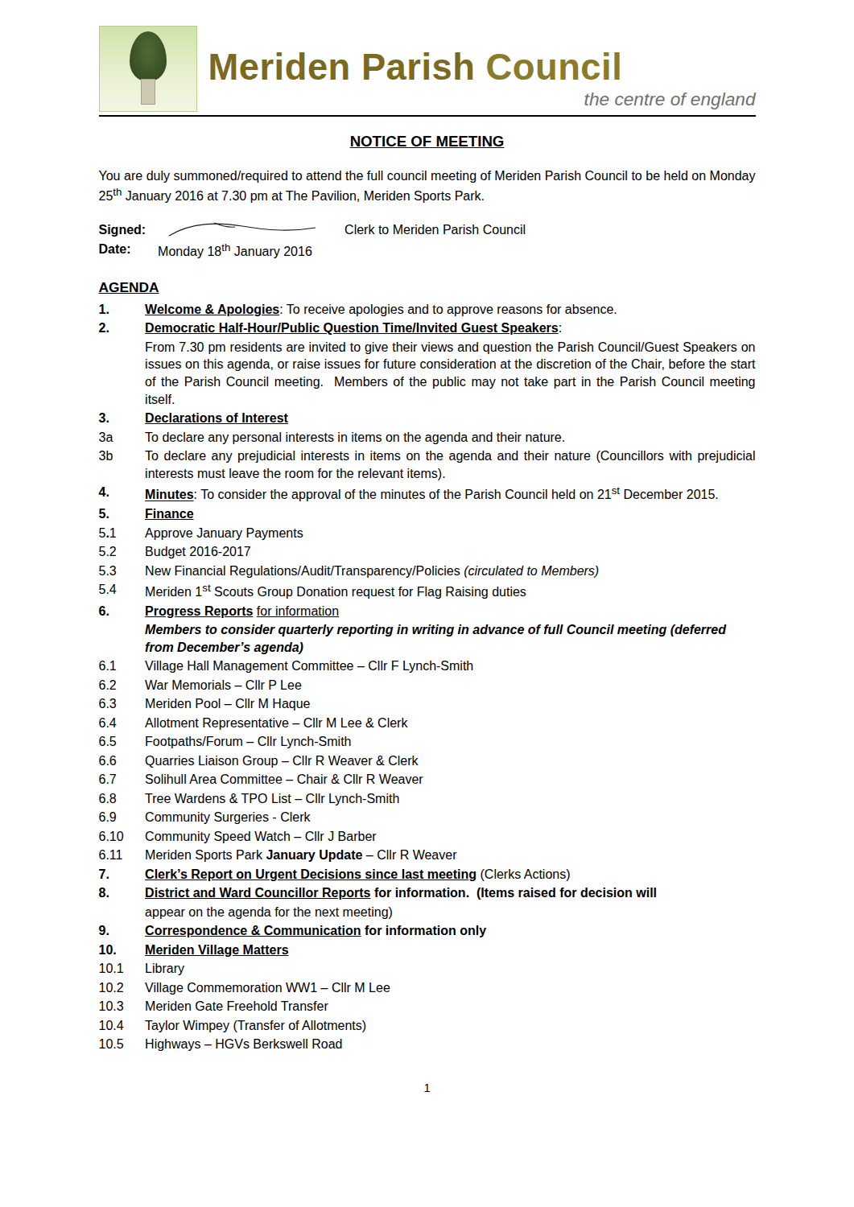Meriden Parish Council
the centre of england
NOTICE OF MEETING
You are duly summoned/required to attend the full council meeting of Meriden Parish Council to be held on Monday 25th January 2016 at 7.30 pm at The Pavilion, Meriden Sports Park.
Signed:
Clerk to Meriden Parish Council
Date:
Monday 18th January 2016
AGENDA
| 1. | Welcome & Apologies : To receive apologies and to approve reasons for absence. |
| 2. | Democratic Half-Hour/Public Question Time/Invited Guest Speakers : |
| | From 7.30 pm residents are invited to give their views and question the Parish Council/Guest Speakers on issues on this agenda, or raise issues for future consideration at the discretion of the Chair, before the start of the Parish Council meeting. Members of the public may not take part in the Parish Council meeting itself. |
| 3. | Declarations of Interest |
| 3a | To declare any personal interests in items on the agenda and their nature. |
| 3b | To declare any prejudicial interests in items on the agenda and their nature (Councillors with prejudicial interests must leave the room for the relevant items). |
| 4. | Minutes : To consider the approval of the minutes of the Parish Council held on 21 st December 2015. |
| 5. | Finance |
| 5 . 1 | Approve January Payments |
| 5.2 | Budget 2016-2017 |
| 5.3 | New Financial Regulations/Audit/Transparency/Policies (circulated to Members) |
| 5.4 | Meriden 1 st Scouts Group Donation request for Flag Raising duties |
| 6. | Progress Reports for information |
| | Members to consider quarterly reporting in writing in advance of full Council meeting (deferred from December’s agenda) |
| 6.1 | Village Hall Management Committee – Cllr F Lynch-Smith |
| 6.2 | War Memorials – Cllr P Lee |
| 6.3 | Meriden Pool – Cllr M Haque |
| 6.4 | Allotment Representative – Cllr M Lee & Clerk |
| 6.5 | Footpaths/Forum – Cllr Lynch-Smith |
| 6.6 | Quarries Liaison Group – Cllr R Weaver & Clerk |
| 6.7 | Solihull Area Committee – Chair & Cllr R Weaver |
| 6.8 | Tree Wardens & TPO List – Cllr Lynch-Smith |
| 6.9 | Community Surgeries - Clerk |
| 6.10 | Community Speed Watch – Cllr J Barber |
| 6.11 | Meriden Sports Park January Update – Cllr R Weaver |
| 7. | Clerk’s Report on Urgent Decisions since last meeting (Clerks Actions) |
| 8. | District and Ward Councillor Reports for information. (Items raised for decision will |
| | appear on the agenda for the next meeting) |
| 9. | Correspondence & Communication for information only |
| 10. | Meriden Village Matters |
| 10.1 | Library |
| 10.2 | Village Commemoration WW1 – Cllr M Lee |
| 10.3 | Meriden Gate Freehold Transfer |
| 10.4 | Taylor Wimpey (Transfer of Allotments) |
| 10.5 | Highways – HGVs Berkswell Road |
1